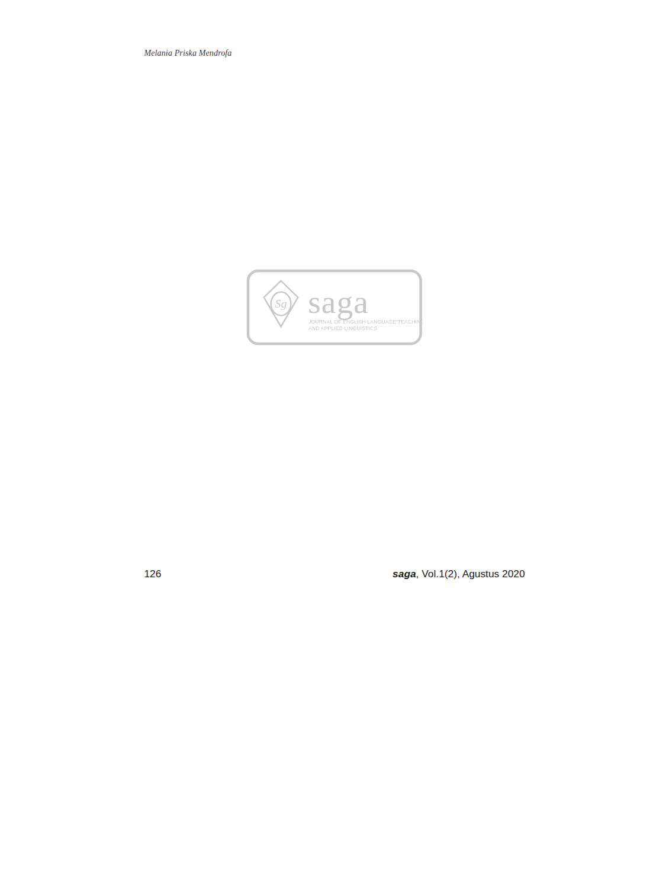Melania Priska Mendrofa
Sg saga JOURNAL OF ENGLISH LANGUAGE TEACHING AND APPLIED LINGUISTICS
126 saga, Vol.1(2), Agustus 2020